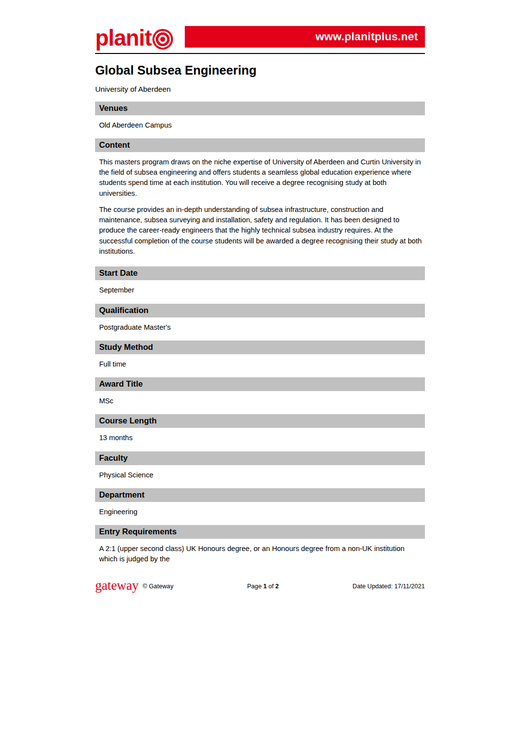planit
www.planitplus.net
Global Subsea Engineering
University of Aberdeen
Venues
Old Aberdeen Campus
Content
This masters program draws on the niche expertise of University of Aberdeen and Curtin University in the field of subsea engineering and offers students a seamless global education experience where students spend time at each institution. You will receive a degree recognising study at both universities.
The course provides an in-depth understanding of subsea infrastructure, construction and maintenance, subsea surveying and installation, safety and regulation. It has been designed to produce the career-ready engineers that the highly technical subsea industry requires. At the successful completion of the course students will be awarded a degree recognising their study at both institutions.
Start Date
September
Qualification
Postgraduate Master's
Study Method
Full time
Award Title
MSc
Course Length
13 months
Faculty
Physical Science
Department
Engineering
Entry Requirements
A 2:1 (upper second class) UK Honours degree, or an Honours degree from a non-UK institution which is judged by the
gateway © Gateway
Page 1 of 2
Date Updated: 17/11/2021